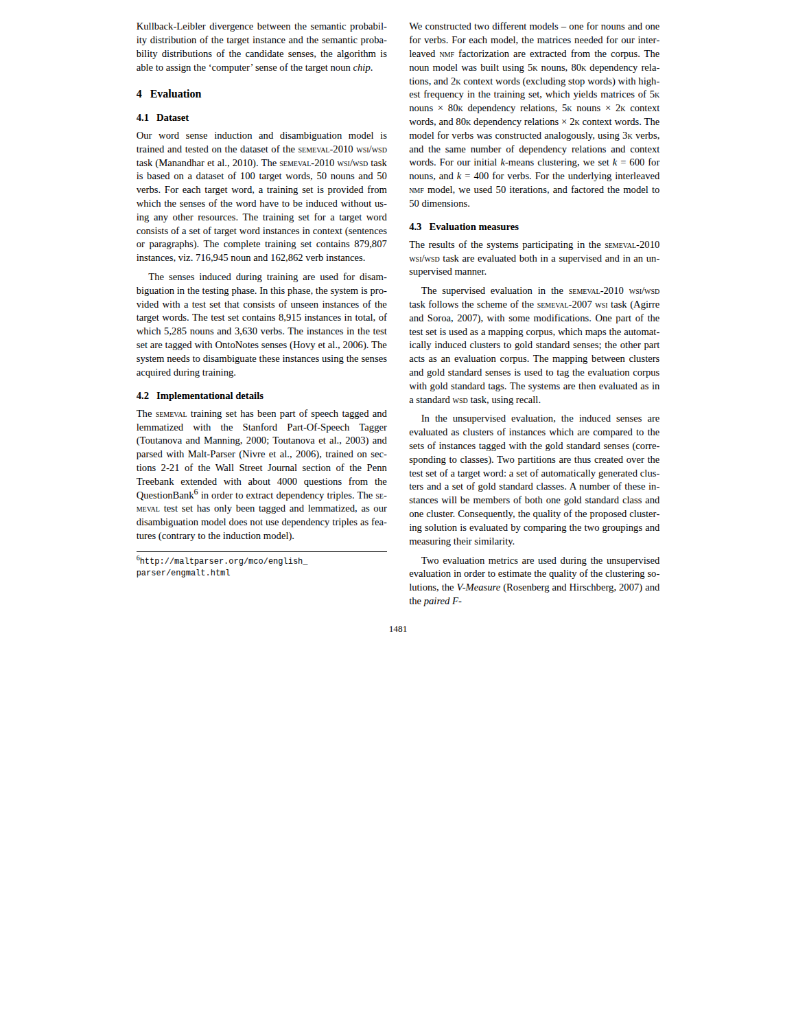Kullback-Leibler divergence between the semantic probability distribution of the target instance and the semantic probability distributions of the candidate senses, the algorithm is able to assign the ‘computer’ sense of the target noun chip.
4 Evaluation
4.1 Dataset
Our word sense induction and disambiguation model is trained and tested on the dataset of the semeval-2010 wsi/wsd task (Manandhar et al., 2010). The semeval-2010 wsi/wsd task is based on a dataset of 100 target words, 50 nouns and 50 verbs. For each target word, a training set is provided from which the senses of the word have to be induced without using any other resources. The training set for a target word consists of a set of target word instances in context (sentences or paragraphs). The complete training set contains 879,807 instances, viz. 716,945 noun and 162,862 verb instances.
The senses induced during training are used for disambiguation in the testing phase. In this phase, the system is provided with a test set that consists of unseen instances of the target words. The test set contains 8,915 instances in total, of which 5,285 nouns and 3,630 verbs. The instances in the test set are tagged with OntoNotes senses (Hovy et al., 2006). The system needs to disambiguate these instances using the senses acquired during training.
4.2 Implementational details
The semeval training set has been part of speech tagged and lemmatized with the Stanford Part-Of-Speech Tagger (Toutanova and Manning, 2000; Toutanova et al., 2003) and parsed with Malt-Parser (Nivre et al., 2006), trained on sections 2-21 of the Wall Street Journal section of the Penn Treebank extended with about 4000 questions from the QuestionBank6 in order to extract dependency triples. The semeval test set has only been tagged and lemmatized, as our disambiguation model does not use dependency triples as features (contrary to the induction model).
6http://maltparser.org/mco/english_
parser/engmalt.html
We constructed two different models – one for nouns and one for verbs. For each model, the matrices needed for our interleaved nmf factorization are extracted from the corpus. The noun model was built using 5k nouns, 80k dependency relations, and 2k context words (excluding stop words) with highest frequency in the training set, which yields matrices of 5k nouns × 80k dependency relations, 5k nouns × 2k context words, and 80k dependency relations × 2k context words. The model for verbs was constructed analogously, using 3k verbs, and the same number of dependency relations and context words. For our initial k-means clustering, we set k = 600 for nouns, and k = 400 for verbs. For the underlying interleaved nmf model, we used 50 iterations, and factored the model to 50 dimensions.
4.3 Evaluation measures
The results of the systems participating in the semeval-2010 wsi/wsd task are evaluated both in a supervised and in an unsupervised manner.
The supervised evaluation in the semeval-2010 wsi/wsd task follows the scheme of the semeval-2007 wsi task (Agirre and Soroa, 2007), with some modifications. One part of the test set is used as a mapping corpus, which maps the automatically induced clusters to gold standard senses; the other part acts as an evaluation corpus. The mapping between clusters and gold standard senses is used to tag the evaluation corpus with gold standard tags. The systems are then evaluated as in a standard wsd task, using recall.
In the unsupervised evaluation, the induced senses are evaluated as clusters of instances which are compared to the sets of instances tagged with the gold standard senses (corresponding to classes). Two partitions are thus created over the test set of a target word: a set of automatically generated clusters and a set of gold standard classes. A number of these instances will be members of both one gold standard class and one cluster. Consequently, the quality of the proposed clustering solution is evaluated by comparing the two groupings and measuring their similarity.
Two evaluation metrics are used during the unsupervised evaluation in order to estimate the quality of the clustering solutions, the V-Measure (Rosenberg and Hirschberg, 2007) and the paired F-
1481